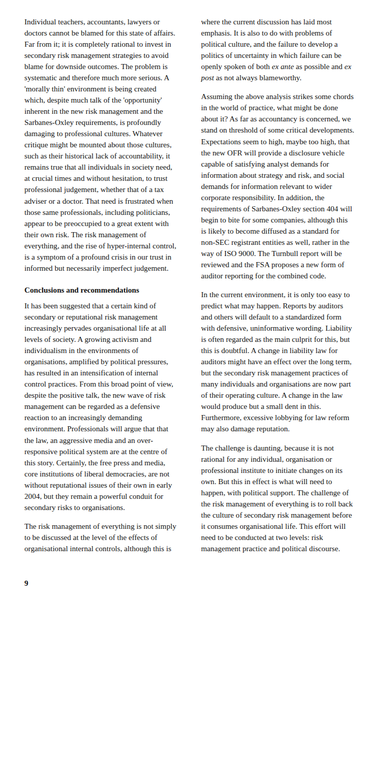Individual teachers, accountants, lawyers or doctors cannot be blamed for this state of affairs. Far from it; it is completely rational to invest in secondary risk management strategies to avoid blame for downside outcomes. The problem is systematic and therefore much more serious. A 'morally thin' environment is being created which, despite much talk of the 'opportunity' inherent in the new risk management and the Sarbanes-Oxley requirements, is profoundly damaging to professional cultures. Whatever critique might be mounted about those cultures, such as their historical lack of accountability, it remains true that all individuals in society need, at crucial times and without hesitation, to trust professional judgement, whether that of a tax adviser or a doctor. That need is frustrated when those same professionals, including politicians, appear to be preoccupied to a great extent with their own risk. The risk management of everything, and the rise of hyper-internal control, is a symptom of a profound crisis in our trust in informed but necessarily imperfect judgement.
Conclusions and recommendations
It has been suggested that a certain kind of secondary or reputational risk management increasingly pervades organisational life at all levels of society. A growing activism and individualism in the environments of organisations, amplified by political pressures, has resulted in an intensification of internal control practices. From this broad point of view, despite the positive talk, the new wave of risk management can be regarded as a defensive reaction to an increasingly demanding environment. Professionals will argue that that the law, an aggressive media and an over-responsive political system are at the centre of this story. Certainly, the free press and media, core institutions of liberal democracies, are not without reputational issues of their own in early 2004, but they remain a powerful conduit for secondary risks to organisations.
The risk management of everything is not simply to be discussed at the level of the effects of organisational internal controls, although this is where the current discussion has laid most emphasis. It is also to do with problems of political culture, and the failure to develop a politics of uncertainty in which failure can be openly spoken of both ex ante as possible and ex post as not always blameworthy.
Assuming the above analysis strikes some chords in the world of practice, what might be done about it? As far as accountancy is concerned, we stand on threshold of some critical developments. Expectations seem to high, maybe too high, that the new OFR will provide a disclosure vehicle capable of satisfying analyst demands for information about strategy and risk, and social demands for information relevant to wider corporate responsibility. In addition, the requirements of Sarbanes-Oxley section 404 will begin to bite for some companies, although this is likely to become diffused as a standard for non-SEC registrant entities as well, rather in the way of ISO 9000. The Turnbull report will be reviewed and the FSA proposes a new form of auditor reporting for the combined code.
In the current environment, it is only too easy to predict what may happen. Reports by auditors and others will default to a standardized form with defensive, uninformative wording. Liability is often regarded as the main culprit for this, but this is doubtful. A change in liability law for auditors might have an effect over the long term, but the secondary risk management practices of many individuals and organisations are now part of their operating culture. A change in the law would produce but a small dent in this. Furthermore, excessive lobbying for law reform may also damage reputation.
The challenge is daunting, because it is not rational for any individual, organisation or professional institute to initiate changes on its own. But this in effect is what will need to happen, with political support. The challenge of the risk management of everything is to roll back the culture of secondary risk management before it consumes organisational life. This effort will need to be conducted at two levels: risk management practice and political discourse.
9